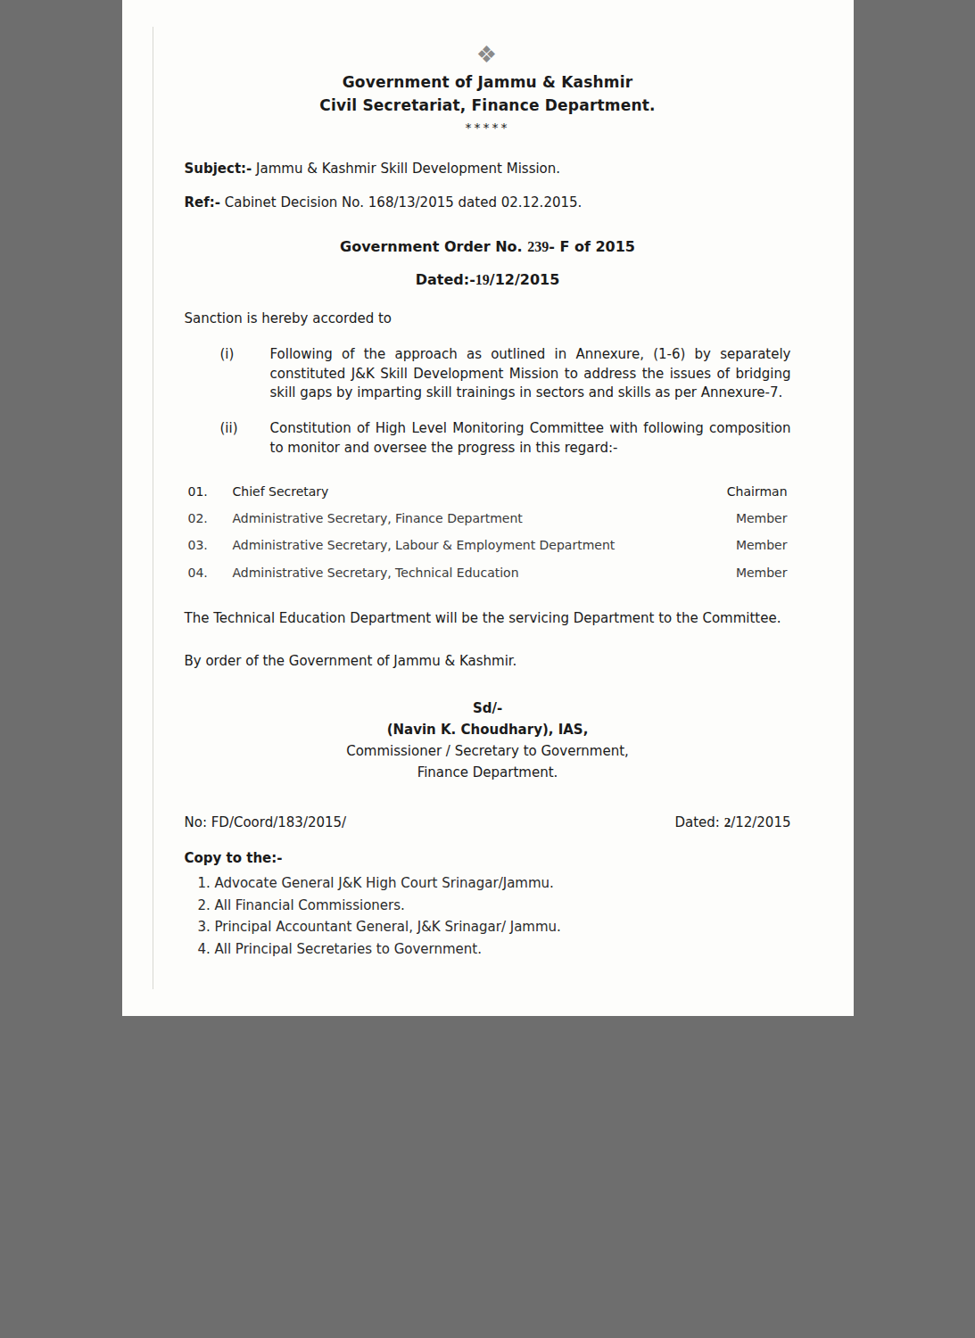❖
Government of Jammu & Kashmir
Civil Secretariat, Finance Department.
*****
Subject:- Jammu & Kashmir Skill Development Mission.
Ref:- Cabinet Decision No. 168/13/2015 dated 02.12.2015.
Government Order No. 239- F of 2015
Dated:-19/12/2015
Sanction is hereby accorded to
(i) Following of the approach as outlined in Annexure, (1-6) by separately constituted J&K Skill Development Mission to address the issues of bridging skill gaps by imparting skill trainings in sectors and skills as per Annexure-7.
(ii) Constitution of High Level Monitoring Committee with following composition to monitor and oversee the progress in this regard:-
| 01. | Chief Secretary | Chairman |
| 02. | Administrative Secretary, Finance Department | Member |
| 03. | Administrative Secretary, Labour & Employment Department | Member |
| 04. | Administrative Secretary, Technical Education | Member |
The Technical Education Department will be the servicing Department to the Committee.
By order of the Government of Jammu & Kashmir.
Sd/-
(Navin K. Choudhary), IAS,
Commissioner / Secretary to Government, Finance Department.
No: FD/Coord/183/2015/ Dated: 2/12/2015
Copy to the:-
Advocate General J&K High Court Srinagar/Jammu.
All Financial Commissioners.
Principal Accountant General, J&K Srinagar/ Jammu.
All Principal Secretaries to Government.